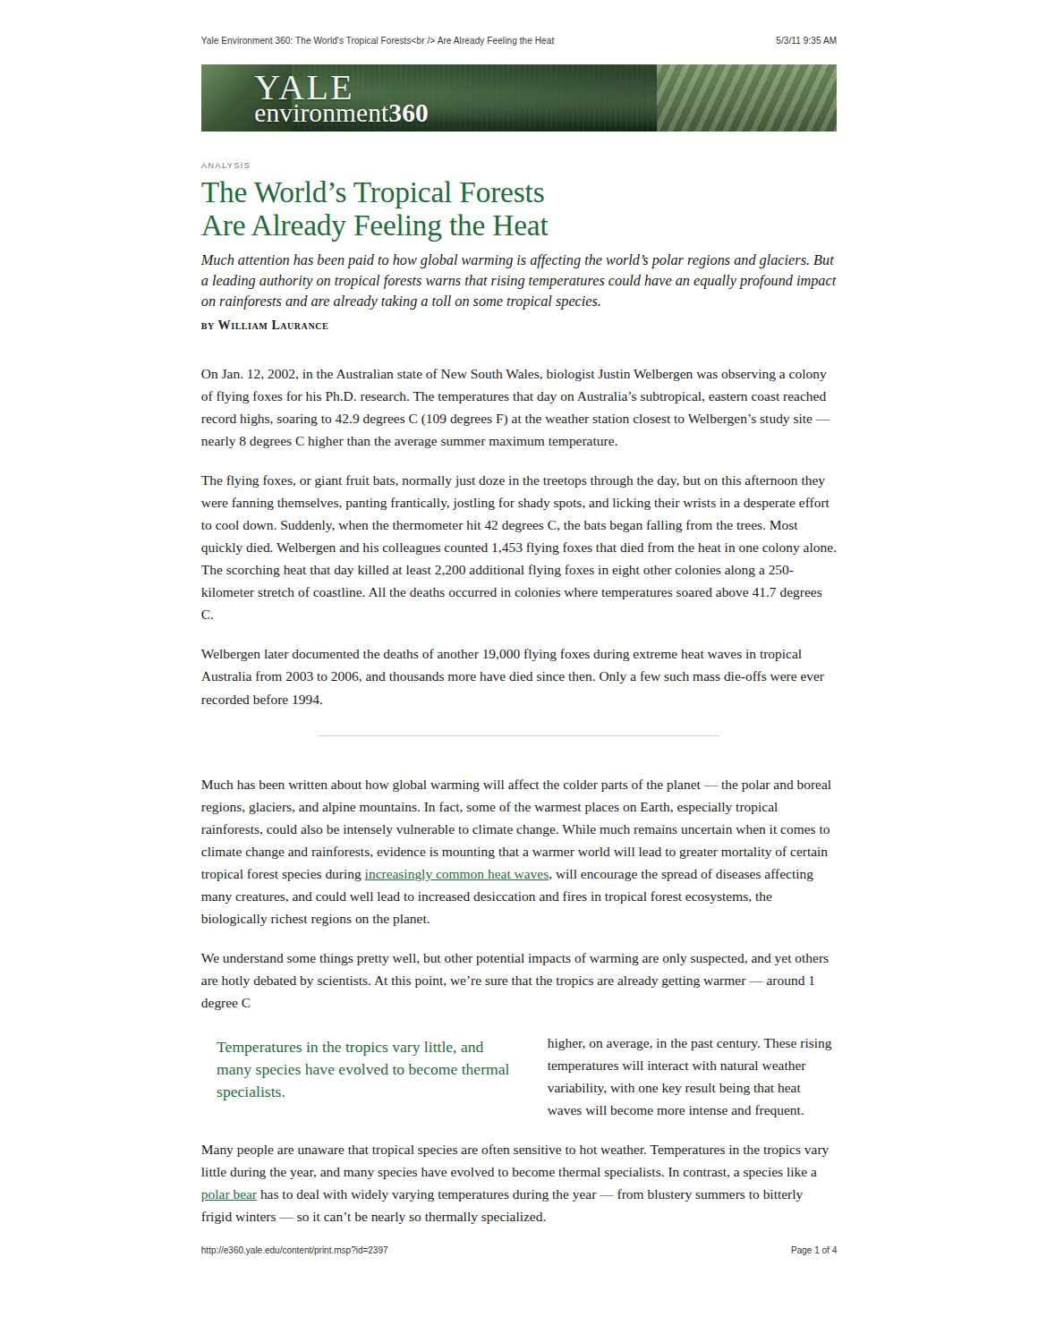Yale Environment 360: The World's Tropical Forests<br /> Are Already Feeling the Heat
5/3/11 9:35 AM
YALE environment360
Analysis
The World’s Tropical Forests
Are Already Feeling the Heat
Much attention has been paid to how global warming is affecting the world’s polar regions and glaciers. But a leading authority on tropical forests warns that rising temperatures could have an equally profound impact on rainforests and are already taking a toll on some tropical species.
by William Laurance
On Jan. 12, 2002, in the Australian state of New South Wales, biologist Justin Welbergen was observing a colony of flying foxes for his Ph.D. research. The temperatures that day on Australia’s subtropical, eastern coast reached record highs, soaring to 42.9 degrees C (109 degrees F) at the weather station closest to Welbergen’s study site — nearly 8 degrees C higher than the average summer maximum temperature.
The flying foxes, or giant fruit bats, normally just doze in the treetops through the day, but on this afternoon they were fanning themselves, panting frantically, jostling for shady spots, and licking their wrists in a desperate effort to cool down. Suddenly, when the thermometer hit 42 degrees C, the bats began falling from the trees. Most quickly died. Welbergen and his colleagues counted 1,453 flying foxes that died from the heat in one colony alone. The scorching heat that day killed at least 2,200 additional flying foxes in eight other colonies along a 250-kilometer stretch of coastline. All the deaths occurred in colonies where temperatures soared above 41.7 degrees C.
Welbergen later documented the deaths of another 19,000 flying foxes during extreme heat waves in tropical Australia from 2003 to 2006, and thousands more have died since then. Only a few such mass die-offs were ever recorded before 1994.
Much has been written about how global warming will affect the colder parts of the planet — the polar and boreal regions, glaciers, and alpine mountains. In fact, some of the warmest places on Earth, especially tropical rainforests, could also be intensely vulnerable to climate change. While much remains uncertain when it comes to climate change and rainforests, evidence is mounting that a warmer world will lead to greater mortality of certain tropical forest species during increasingly common heat waves, will encourage the spread of diseases affecting many creatures, and could well lead to increased desiccation and fires in tropical forest ecosystems, the biologically richest regions on the planet.
We understand some things pretty well, but other potential impacts of warming are only suspected, and yet others are hotly debated by scientists. At this point, we’re sure that the tropics are already getting warmer — around 1 degree C
Temperatures in the tropics vary little, and many species have evolved to become thermal specialists.
higher, on average, in the past century. These rising temperatures will interact with natural weather variability, with one key result being that heat waves will become more intense and frequent.
Many people are unaware that tropical species are often sensitive to hot weather. Temperatures in the tropics vary little during the year, and many species have evolved to become thermal specialists. In contrast, a species like a polar bear has to deal with widely varying temperatures during the year — from blustery summers to bitterly frigid winters — so it can’t be nearly so thermally specialized.
http://e360.yale.edu/content/print.msp?id=2397
Page 1 of 4